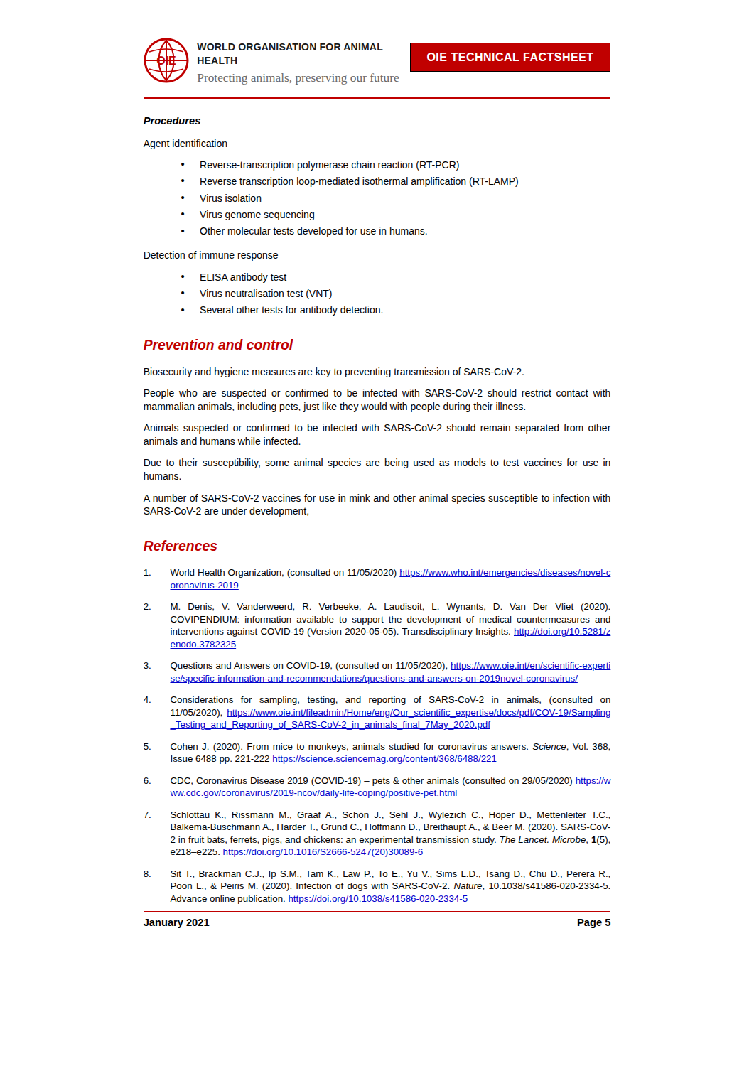OIE
WORLD ORGANISATION FOR ANIMAL HEALTH
Protecting animals, preserving our future
OIE TECHNICAL FACTSHEET
Procedures
Agent identification
Reverse-transcription polymerase chain reaction (RT-PCR)
Reverse transcription loop-mediated isothermal amplification (RT-LAMP)
Virus isolation
Virus genome sequencing
Other molecular tests developed for use in humans.
Detection of immune response
ELISA antibody test
Virus neutralisation test (VNT)
Several other tests for antibody detection.
Prevention and control
Biosecurity and hygiene measures are key to preventing transmission of SARS-CoV-2.
People who are suspected or confirmed to be infected with SARS-CoV-2 should restrict contact with mammalian animals, including pets, just like they would with people during their illness.
Animals suspected or confirmed to be infected with SARS-CoV-2 should remain separated from other animals and humans while infected.
Due to their susceptibility, some animal species are being used as models to test vaccines for use in humans.
A number of SARS-CoV-2 vaccines for use in mink and other animal species susceptible to infection with SARS-CoV-2 are under development,
References
World Health Organization, (consulted on 11/05/2020) https://www.who.int/emergencies/diseases/novel-coronavirus-2019
M. Denis, V. Vanderweerd, R. Verbeeke, A. Laudisoit, L. Wynants, D. Van Der Vliet (2020). COVIPENDIUM: information available to support the development of medical countermeasures and interventions against COVID-19 (Version 2020-05-05). Transdisciplinary Insights. http://doi.org/10.5281/zenodo.3782325
Questions and Answers on COVID-19, (consulted on 11/05/2020), https://www.oie.int/en/scientific-expertise/specific-information-and-recommendations/questions-and-answers-on-2019novel-coronavirus/
Considerations for sampling, testing, and reporting of SARS-CoV-2 in animals, (consulted on 11/05/2020), https://www.oie.int/fileadmin/Home/eng/Our_scientific_expertise/docs/pdf/COV-19/Sampling_Testing_and_Reporting_of_SARS-CoV-2_in_animals_final_7May_2020.pdf
Cohen J. (2020). From mice to monkeys, animals studied for coronavirus answers. Science, Vol. 368, Issue 6488 pp. 221-222 https://science.sciencemag.org/content/368/6488/221
CDC, Coronavirus Disease 2019 (COVID-19) – pets & other animals (consulted on 29/05/2020) https://www.cdc.gov/coronavirus/2019-ncov/daily-life-coping/positive-pet.html
Schlottau K., Rissmann M., Graaf A., Schön J., Sehl J., Wylezich C., Höper D., Mettenleiter T.C., Balkema-Buschmann A., Harder T., Grund C., Hoffmann D., Breithaupt A., & Beer M. (2020). SARS-CoV-2 in fruit bats, ferrets, pigs, and chickens: an experimental transmission study. The Lancet. Microbe, 1(5), e218–e225. https://doi.org/10.1016/S2666-5247(20)30089-6
Sit T., Brackman C.J., Ip S.M., Tam K., Law P., To E., Yu V., Sims L.D., Tsang D., Chu D., Perera R., Poon L., & Peiris M. (2020). Infection of dogs with SARS-CoV-2. Nature, 10.1038/s41586-020-2334-5. Advance online publication. https://doi.org/10.1038/s41586-020-2334-5
January 2021 Page 5